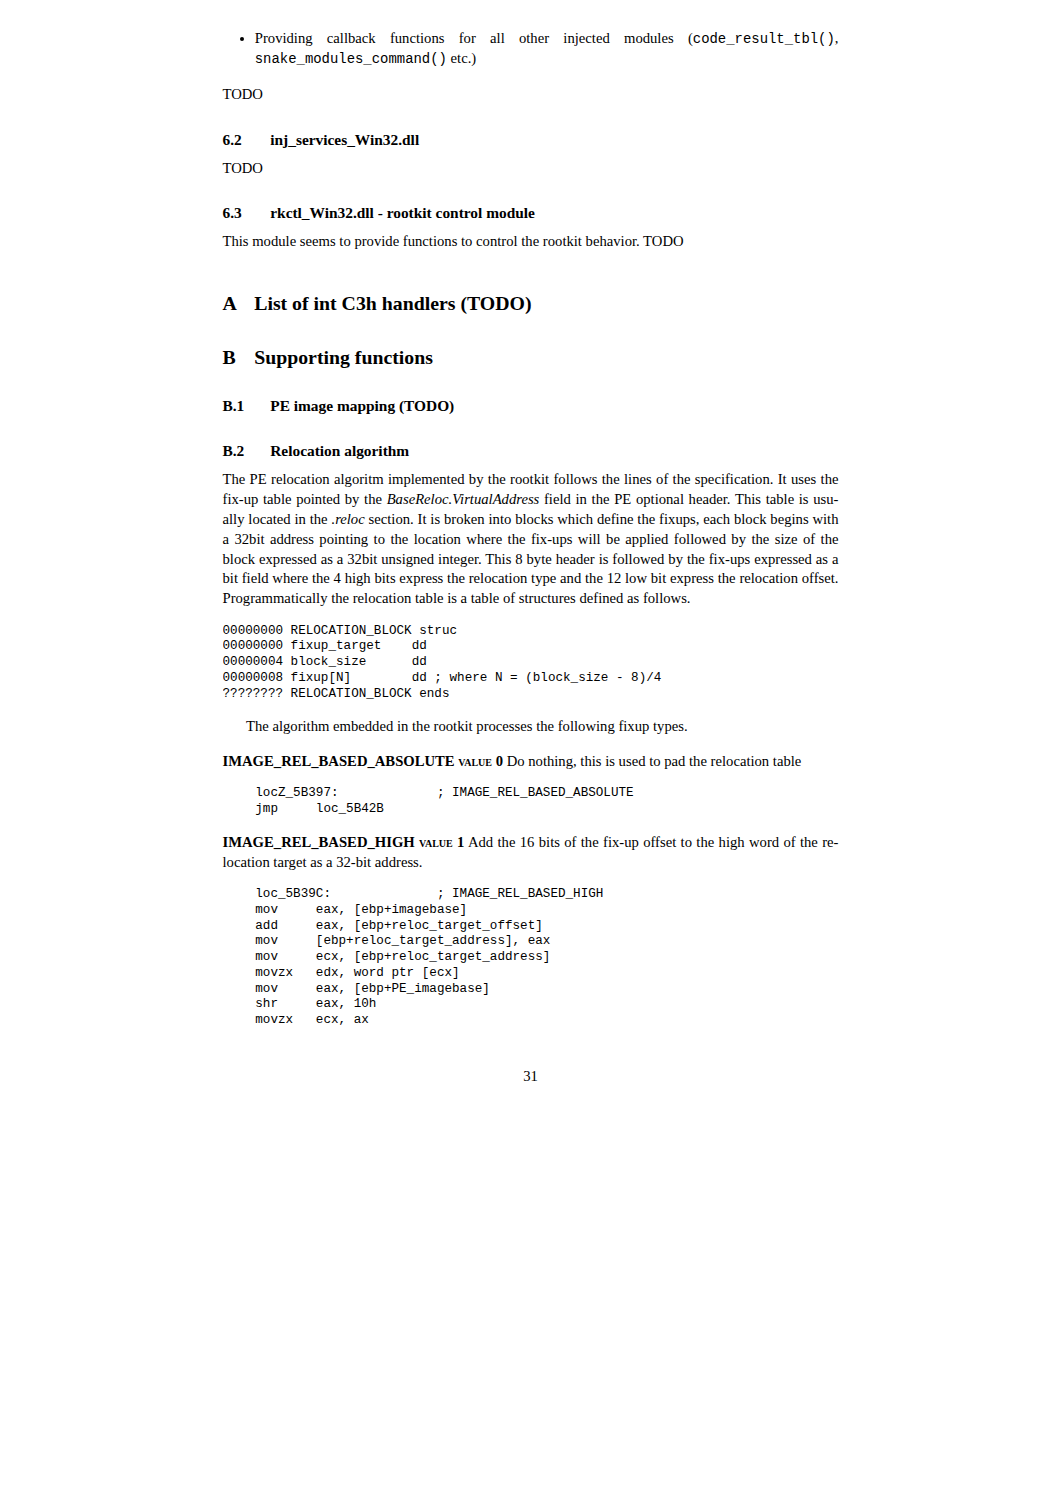Providing callback functions for all other injected modules (code_result_tbl(), snake_modules_command() etc.)
TODO
6.2inj_services_Win32.dll
TODO
6.3rkctl_Win32.dll - rootkit control module
This module seems to provide functions to control the rootkit behavior. TODO
AList of int C3h handlers (TODO)
BSupporting functions
B.1 PE image mapping (TODO)
B.2 Relocation algorithm
The PE relocation algoritm implemented by the rootkit follows the lines of the specification. It uses the fix-up table pointed by the BaseReloc.VirtualAddress field in the PE optional header. This table is usually located in the .reloc section. It is broken into blocks which define the fixups, each block begins with a 32bit address pointing to the location where the fix-ups will be applied followed by the size of the block expressed as a 32bit unsigned integer. This 8 byte header is followed by the fix-ups expressed as a bit field where the 4 high bits express the relocation type and the 12 low bit express the relocation offset. Programmatically the relocation table is a table of structures defined as follows.
00000000 RELOCATION_BLOCK struc
00000000 fixup_target    dd
00000004 block_size      dd
00000008 fixup[N]        dd ; where N = (block_size - 8)/4
???????? RELOCATION_BLOCK ends
The algorithm embedded in the rootkit processes the following fixup types.
IMAGE_REL_BASED_ABSOLUTE value 0 Do nothing, this is used to pad the relocation table
locZ_5B397:             ; IMAGE_REL_BASED_ABSOLUTE
jmp     loc_5B42B
IMAGE_REL_BASED_HIGH value 1 Add the 16 bits of the fix-up offset to the high word of the relocation target as a 32-bit address.
loc_5B39C:              ; IMAGE_REL_BASED_HIGH
mov     eax, [ebp+imagebase]
add     eax, [ebp+reloc_target_offset]
mov     [ebp+reloc_target_address], eax
mov     ecx, [ebp+reloc_target_address]
movzx   edx, word ptr [ecx]
mov     eax, [ebp+PE_imagebase]
shr     eax, 10h
movzx   ecx, ax
31